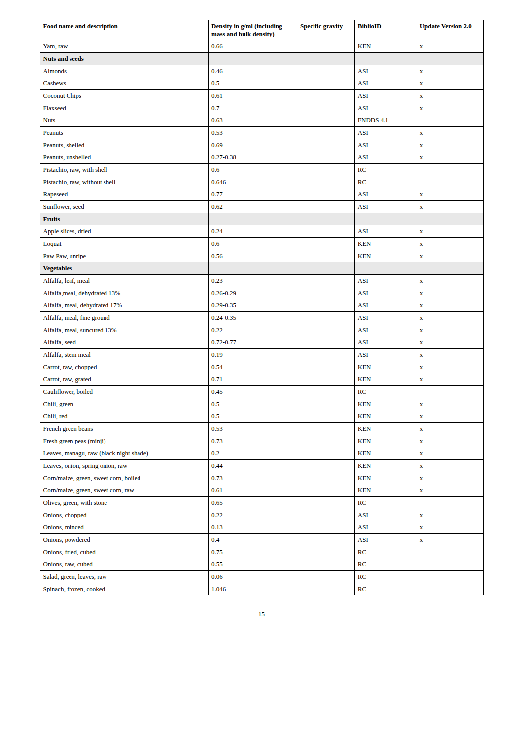| Food name and description | Density in g/ml (including mass and bulk density) | Specific gravity | BiblioID | Update Version 2.0 |
| --- | --- | --- | --- | --- |
| Yam, raw | 0.66 | | KEN | x |
| Nuts and seeds | | | | |
| Almonds | 0.46 | | ASI | x |
| Cashews | 0.5 | | ASI | x |
| Coconut Chips | 0.61 | | ASI | x |
| Flaxseed | 0.7 | | ASI | x |
| Nuts | 0.63 | | FNDDS 4.1 | |
| Peanuts | 0.53 | | ASI | x |
| Peanuts, shelled | 0.69 | | ASI | x |
| Peanuts, unshelled | 0.27-0.38 | | ASI | x |
| Pistachio, raw, with shell | 0.6 | | RC | |
| Pistachio, raw, without shell | 0.646 | | RC | |
| Rapeseed | 0.77 | | ASI | x |
| Sunflower, seed | 0.62 | | ASI | x |
| Fruits | | | | |
| Apple slices, dried | 0.24 | | ASI | x |
| Loquat | 0.6 | | KEN | x |
| Paw Paw, unripe | 0.56 | | KEN | x |
| Vegetables | | | | |
| Alfalfa, leaf, meal | 0.23 | | ASI | x |
| Alfalfa,meal, dehydrated 13% | 0.26-0.29 | | ASI | x |
| Alfalfa, meal, dehydrated 17% | 0.29-0.35 | | ASI | x |
| Alfalfa, meal, fine ground | 0.24-0.35 | | ASI | x |
| Alfalfa, meal, suncured 13% | 0.22 | | ASI | x |
| Alfalfa, seed | 0.72-0.77 | | ASI | x |
| Alfalfa, stem meal | 0.19 | | ASI | x |
| Carrot, raw, chopped | 0.54 | | KEN | x |
| Carrot, raw, grated | 0.71 | | KEN | x |
| Cauliflower, boiled | 0.45 | | RC | |
| Chili, green | 0.5 | | KEN | x |
| Chili, red | 0.5 | | KEN | x |
| French green beans | 0.53 | | KEN | x |
| Fresh green peas (minji) | 0.73 | | KEN | x |
| Leaves, managu, raw (black night shade) | 0.2 | | KEN | x |
| Leaves, onion, spring onion, raw | 0.44 | | KEN | x |
| Corn/maize, green, sweet corn, boiled | 0.73 | | KEN | x |
| Corn/maize, green, sweet corn, raw | 0.61 | | KEN | x |
| Olives, green, with stone | 0.65 | | RC | |
| Onions, chopped | 0.22 | | ASI | x |
| Onions, minced | 0.13 | | ASI | x |
| Onions, powdered | 0.4 | | ASI | x |
| Onions, fried, cubed | 0.75 | | RC | |
| Onions, raw, cubed | 0.55 | | RC | |
| Salad, green, leaves, raw | 0.06 | | RC | |
| Spinach, frozen, cooked | 1.046 | | RC | |
15